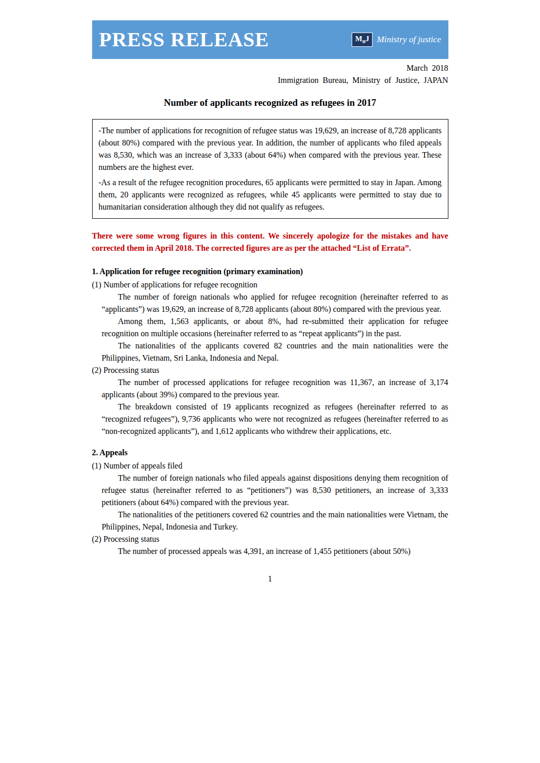PRESS RELEASE
MoJ Ministry of justice
March 2018
Immigration Bureau, Ministry of Justice, JAPAN
Number of applicants recognized as refugees in 2017
-The number of applications for recognition of refugee status was 19,629, an increase of 8,728 applicants (about 80%) compared with the previous year. In addition, the number of applicants who filed appeals was 8,530, which was an increase of 3,333 (about 64%) when compared with the previous year. These numbers are the highest ever.
-As a result of the refugee recognition procedures, 65 applicants were permitted to stay in Japan. Among them, 20 applicants were recognized as refugees, while 45 applicants were permitted to stay due to humanitarian consideration although they did not qualify as refugees.
There were some wrong figures in this content. We sincerely apologize for the mistakes and have corrected them in April 2018. The corrected figures are as per the attached “List of Errata”.
1. Application for refugee recognition (primary examination)
(1) Number of applications for refugee recognition
The number of foreign nationals who applied for refugee recognition (hereinafter referred to as “applicants”) was 19,629, an increase of 8,728 applicants (about 80%) compared with the previous year.
Among them, 1,563 applicants, or about 8%, had re-submitted their application for refugee recognition on multiple occasions (hereinafter referred to as “repeat applicants”) in the past.
The nationalities of the applicants covered 82 countries and the main nationalities were the Philippines, Vietnam, Sri Lanka, Indonesia and Nepal.
(2) Processing status
The number of processed applications for refugee recognition was 11,367, an increase of 3,174 applicants (about 39%) compared to the previous year.
The breakdown consisted of 19 applicants recognized as refugees (hereinafter referred to as “recognized refugees”), 9,736 applicants who were not recognized as refugees (hereinafter referred to as “non-recognized applicants”), and 1,612 applicants who withdrew their applications, etc.
2. Appeals
(1) Number of appeals filed
The number of foreign nationals who filed appeals against dispositions denying them recognition of refugee status (hereinafter referred to as “petitioners”) was 8,530 petitioners, an increase of 3,333 petitioners (about 64%) compared with the previous year.
The nationalities of the petitioners covered 62 countries and the main nationalities were Vietnam, the Philippines, Nepal, Indonesia and Turkey.
(2) Processing status
The number of processed appeals was 4,391, an increase of 1,455 petitioners (about 50%)
1